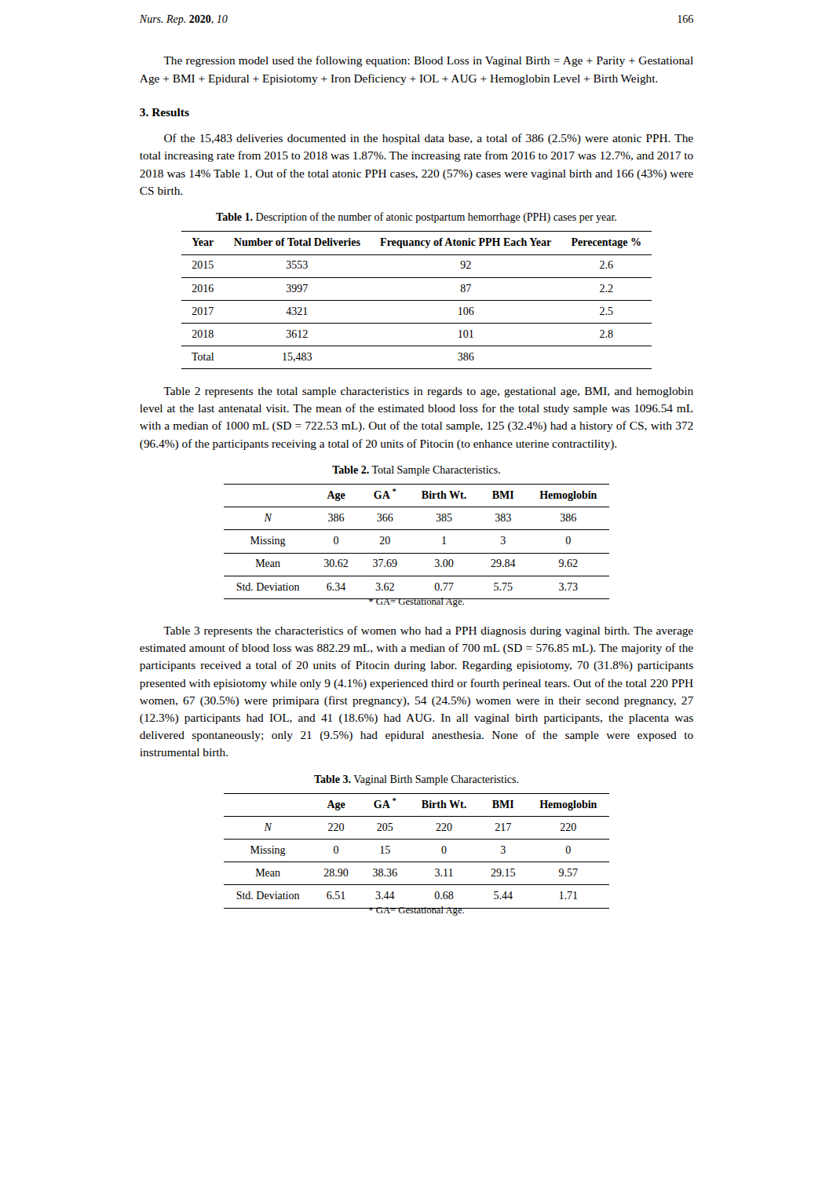Nurs. Rep. 2020, 10 166
The regression model used the following equation: Blood Loss in Vaginal Birth = Age + Parity + Gestational Age + BMI + Epidural + Episiotomy + Iron Deficiency + IOL + AUG + Hemoglobin Level + Birth Weight.
3. Results
Of the 15,483 deliveries documented in the hospital data base, a total of 386 (2.5%) were atonic PPH. The total increasing rate from 2015 to 2018 was 1.87%. The increasing rate from 2016 to 2017 was 12.7%, and 2017 to 2018 was 14% Table 1. Out of the total atonic PPH cases, 220 (57%) cases were vaginal birth and 166 (43%) were CS birth.
Table 1. Description of the number of atonic postpartum hemorrhage (PPH) cases per year.
| Year | Number of Total Deliveries | Frequancy of Atonic PPH Each Year | Perecentage % |
| --- | --- | --- | --- |
| 2015 | 3553 | 92 | 2.6 |
| 2016 | 3997 | 87 | 2.2 |
| 2017 | 4321 | 106 | 2.5 |
| 2018 | 3612 | 101 | 2.8 |
| Total | 15,483 | 386 | |
Table 2 represents the total sample characteristics in regards to age, gestational age, BMI, and hemoglobin level at the last antenatal visit. The mean of the estimated blood loss for the total study sample was 1096.54 mL with a median of 1000 mL (SD = 722.53 mL). Out of the total sample, 125 (32.4%) had a history of CS, with 372 (96.4%) of the participants receiving a total of 20 units of Pitocin (to enhance uterine contractility).
Table 2. Total Sample Characteristics.
| | Age | GA * | Birth Wt. | BMI | Hemoglobin |
| --- | --- | --- | --- | --- | --- |
| N | 386 | 366 | 385 | 383 | 386 |
| Missing | 0 | 20 | 1 | 3 | 0 |
| Mean | 30.62 | 37.69 | 3.00 | 29.84 | 9.62 |
| Std. Deviation | 6.34 | 3.62 | 0.77 | 5.75 | 3.73 |
* GA= Gestational Age.
Table 3 represents the characteristics of women who had a PPH diagnosis during vaginal birth. The average estimated amount of blood loss was 882.29 mL, with a median of 700 mL (SD = 576.85 mL). The majority of the participants received a total of 20 units of Pitocin during labor. Regarding episiotomy, 70 (31.8%) participants presented with episiotomy while only 9 (4.1%) experienced third or fourth perineal tears. Out of the total 220 PPH women, 67 (30.5%) were primipara (first pregnancy), 54 (24.5%) women were in their second pregnancy, 27 (12.3%) participants had IOL, and 41 (18.6%) had AUG. In all vaginal birth participants, the placenta was delivered spontaneously; only 21 (9.5%) had epidural anesthesia. None of the sample were exposed to instrumental birth.
Table 3. Vaginal Birth Sample Characteristics.
| | Age | GA * | Birth Wt. | BMI | Hemoglobin |
| --- | --- | --- | --- | --- | --- |
| N | 220 | 205 | 220 | 217 | 220 |
| Missing | 0 | 15 | 0 | 3 | 0 |
| Mean | 28.90 | 38.36 | 3.11 | 29.15 | 9.57 |
| Std. Deviation | 6.51 | 3.44 | 0.68 | 5.44 | 1.71 |
* GA= Gestational Age.